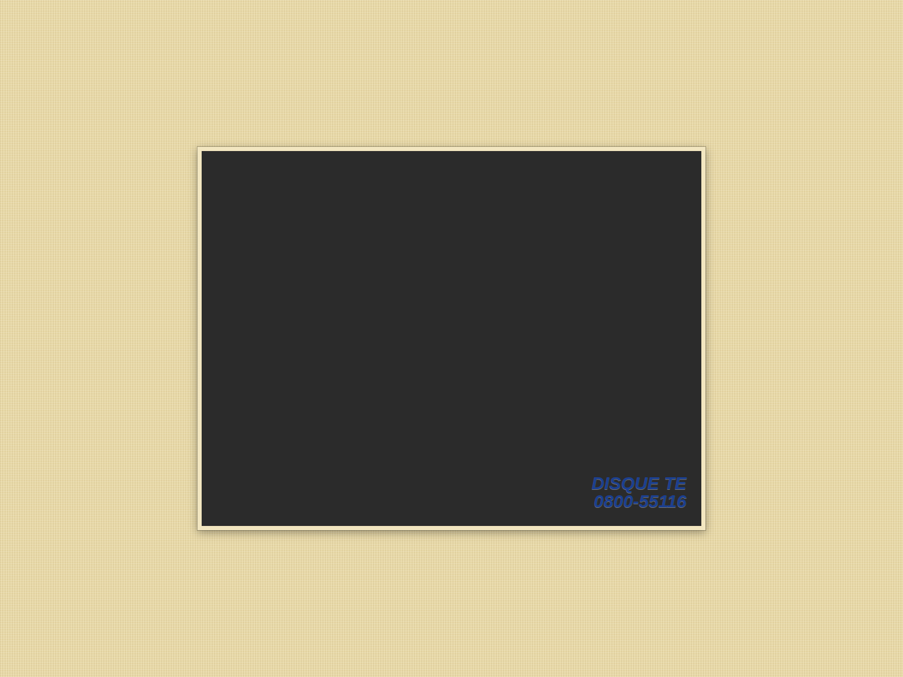Imagem de acidente de trânsito
DISQUE TE 0800-55116
Carro destruído em acidente sendo removido por reboque; equipes de resgate e curiosos ao fundo. Inscrição no reboque: “DISQUE TE 0800-55116”.